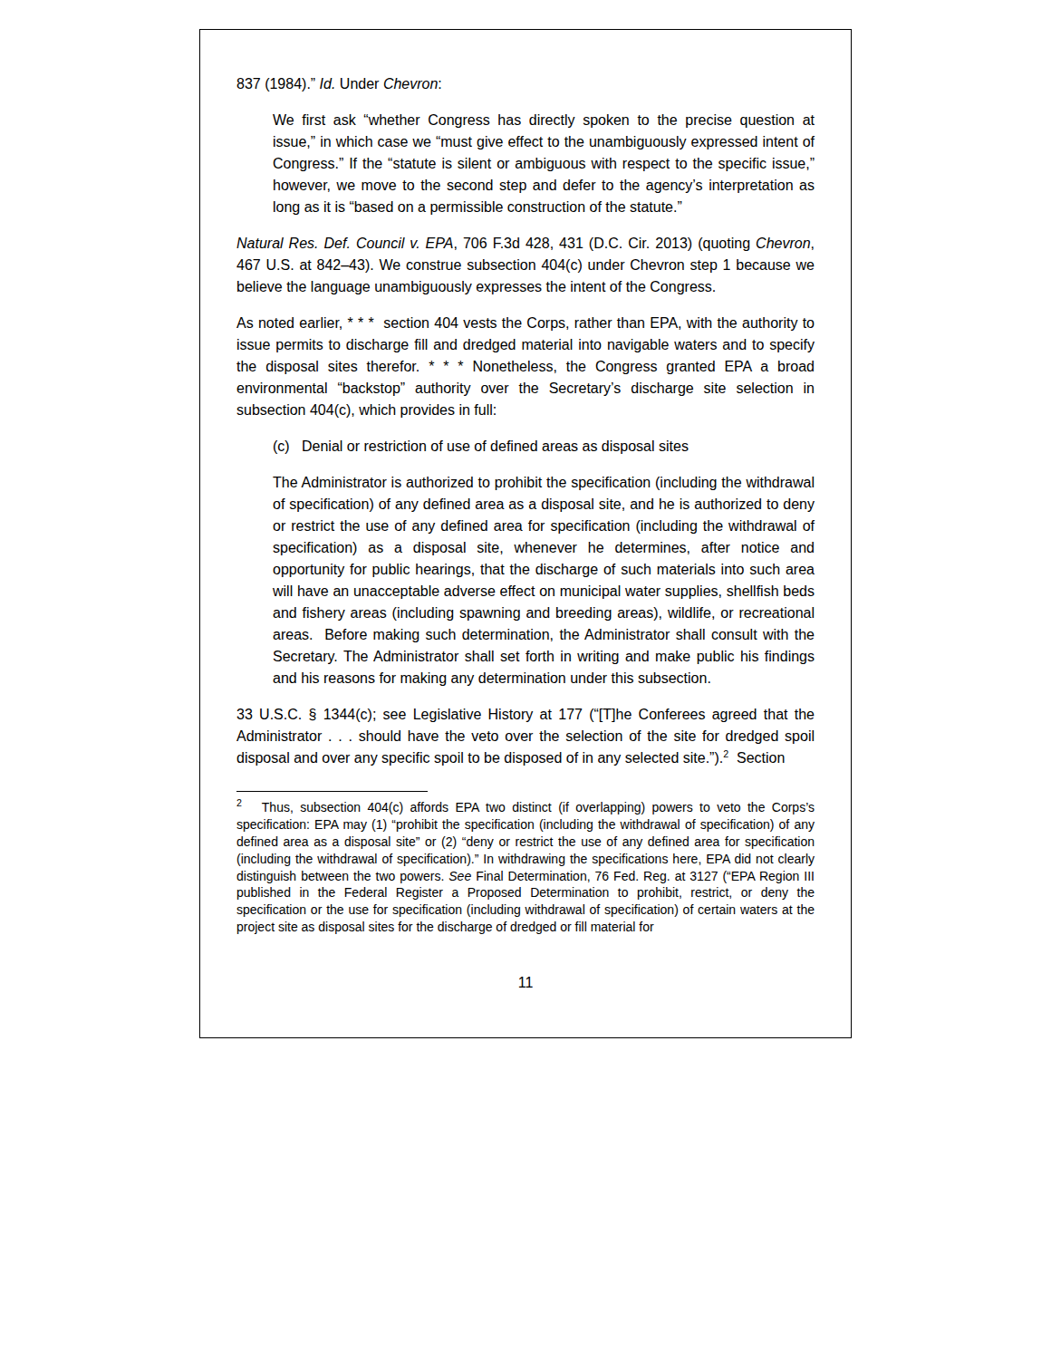837 (1984).” Id. Under Chevron:
We first ask “whether Congress has directly spoken to the precise question at issue,” in which case we “must give effect to the unambiguously expressed intent of Congress.” If the “statute is silent or ambiguous with respect to the specific issue,” however, we move to the second step and defer to the agency’s interpretation as long as it is “based on a permissible construction of the statute.”
Natural Res. Def. Council v. EPA, 706 F.3d 428, 431 (D.C. Cir. 2013) (quoting Chevron, 467 U.S. at 842–43). We construe subsection 404(c) under Chevron step 1 because we believe the language unambiguously expresses the intent of the Congress.
As noted earlier, * * * section 404 vests the Corps, rather than EPA, with the authority to issue permits to discharge fill and dredged material into navigable waters and to specify the disposal sites therefor. * * * Nonetheless, the Congress granted EPA a broad environmental “backstop” authority over the Secretary’s discharge site selection in subsection 404(c), which provides in full:
(c) Denial or restriction of use of defined areas as disposal sites
The Administrator is authorized to prohibit the specification (including the withdrawal of specification) of any defined area as a disposal site, and he is authorized to deny or restrict the use of any defined area for specification (including the withdrawal of specification) as a disposal site, whenever he determines, after notice and opportunity for public hearings, that the discharge of such materials into such area will have an unacceptable adverse effect on municipal water supplies, shellfish beds and fishery areas (including spawning and breeding areas), wildlife, or recreational areas. Before making such determination, the Administrator shall consult with the Secretary. The Administrator shall set forth in writing and make public his findings and his reasons for making any determination under this subsection.
33 U.S.C. § 1344(c); see Legislative History at 177 (“[T]he Conferees agreed that the Administrator . . . should have the veto over the selection of the site for dredged spoil disposal and over any specific spoil to be disposed of in any selected site.”).2 Section
2 Thus, subsection 404(c) affords EPA two distinct (if overlapping) powers to veto the Corps’s specification: EPA may (1) “prohibit the specification (including the withdrawal of specification) of any defined area as a disposal site” or (2) “deny or restrict the use of any defined area for specification (including the withdrawal of specification).” In withdrawing the specifications here, EPA did not clearly distinguish between the two powers. See Final Determination, 76 Fed. Reg. at 3127 (“EPA Region III published in the Federal Register a Proposed Determination to prohibit, restrict, or deny the specification or the use for specification (including withdrawal of specification) of certain waters at the project site as disposal sites for the discharge of dredged or fill material for
11